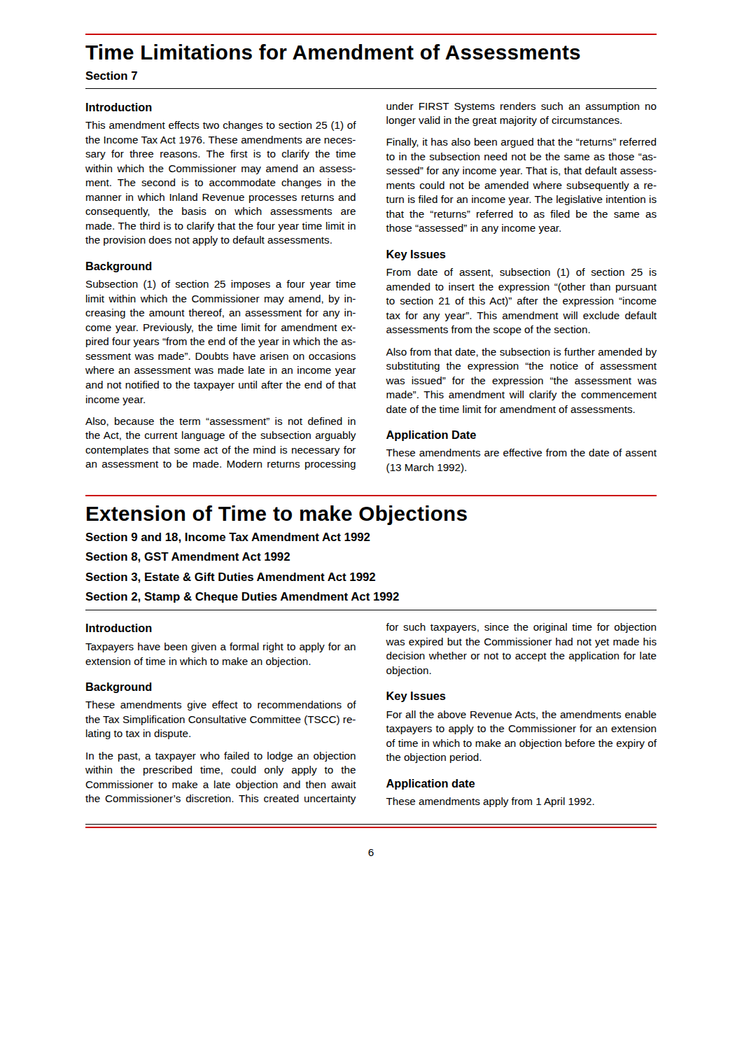Time Limitations for Amendment of Assessments
Section 7
Introduction
This amendment effects two changes to section 25 (1) of the Income Tax Act 1976. These amendments are necessary for three reasons. The first is to clarify the time within which the Commissioner may amend an assessment. The second is to accommodate changes in the manner in which Inland Revenue processes returns and consequently, the basis on which assessments are made. The third is to clarify that the four year time limit in the provision does not apply to default assessments.
Background
Subsection (1) of section 25 imposes a four year time limit within which the Commissioner may amend, by increasing the amount thereof, an assessment for any income year. Previously, the time limit for amendment expired four years “from the end of the year in which the assessment was made”. Doubts have arisen on occasions where an assessment was made late in an income year and not notified to the taxpayer until after the end of that income year.
Also, because the term “assessment” is not defined in the Act, the current language of the subsection arguably contemplates that some act of the mind is necessary for an assessment to be made. Modern returns processing under FIRST Systems renders such an assumption no longer valid in the great majority of circumstances.
Finally, it has also been argued that the “returns” referred to in the subsection need not be the same as those “assessed” for any income year. That is, that default assessments could not be amended where subsequently a return is filed for an income year. The legislative intention is that the “returns” referred to as filed be the same as those “assessed” in any income year.
Key Issues
From date of assent, subsection (1) of section 25 is amended to insert the expression “(other than pursuant to section 21 of this Act)” after the expression “income tax for any year”. This amendment will exclude default assessments from the scope of the section.
Also from that date, the subsection is further amended by substituting the expression “the notice of assessment was issued” for the expression “the assessment was made”. This amendment will clarify the commencement date of the time limit for amendment of assessments.
Application Date
These amendments are effective from the date of assent (13 March 1992).
Extension of Time to make Objections
Section 9 and 18, Income Tax Amendment Act 1992
Section 8, GST Amendment Act 1992
Section 3, Estate & Gift Duties Amendment Act 1992
Section 2, Stamp & Cheque Duties Amendment Act 1992
Introduction
Taxpayers have been given a formal right to apply for an extension of time in which to make an objection.
Background
These amendments give effect to recommendations of the Tax Simplification Consultative Committee (TSCC) relating to tax in dispute.
In the past, a taxpayer who failed to lodge an objection within the prescribed time, could only apply to the Commissioner to make a late objection and then await the Commissioner’s discretion. This created uncertainty for such taxpayers, since the original time for objection was expired but the Commissioner had not yet made his decision whether or not to accept the application for late objection.
Key Issues
For all the above Revenue Acts, the amendments enable taxpayers to apply to the Commissioner for an extension of time in which to make an objection before the expiry of the objection period.
Application date
These amendments apply from 1 April 1992.
6